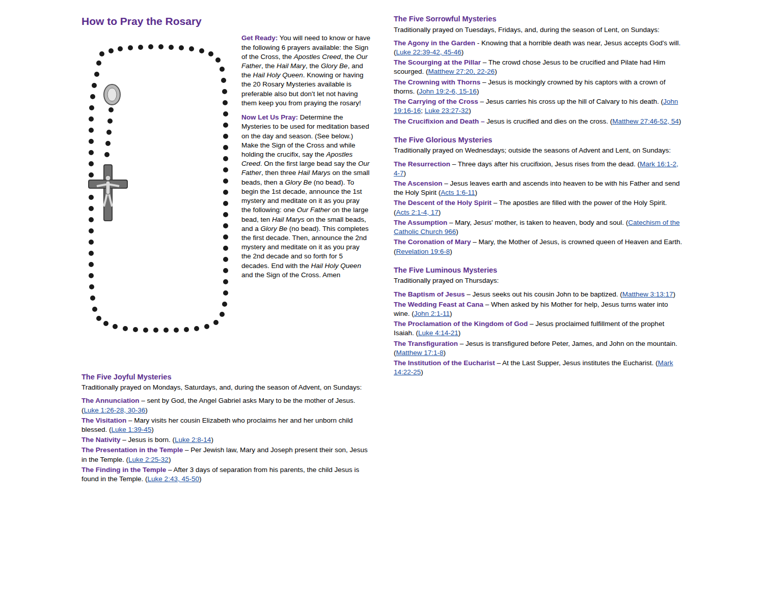How to Pray the Rosary
Get Ready: You will need to know or have the following 6 prayers available: the Sign of the Cross, the Apostles Creed, the Our Father, the Hail Mary, the Glory Be, and the Hail Holy Queen. Knowing or having the 20 Rosary Mysteries available is preferable also but don't let not having them keep you from praying the rosary!
Now Let Us Pray: Determine the Mysteries to be used for meditation based on the day and season. (See below.) Make the Sign of the Cross and while holding the crucifix, say the Apostles Creed. On the first large bead say the Our Father, then three Hail Marys on the small beads, then a Glory Be (no bead). To begin the 1st decade, announce the 1st mystery and meditate on it as you pray the following: one Our Father on the large bead, ten Hail Marys on the small beads, and a Glory Be (no bead). This completes the first decade. Then, announce the 2nd mystery and meditate on it as you pray the 2nd decade and so forth for 5 decades. End with the Hail Holy Queen and the Sign of the Cross. Amen
The Five Joyful Mysteries
Traditionally prayed on Mondays, Saturdays, and, during the season of Advent, on Sundays:
The Annunciation – sent by God, the Angel Gabriel asks Mary to be the mother of Jesus. (Luke 1:26-28, 30-36)
The Visitation – Mary visits her cousin Elizabeth who proclaims her and her unborn child blessed. (Luke 1:39-45)
The Nativity – Jesus is born. (Luke 2:8-14)
The Presentation in the Temple – Per Jewish law, Mary and Joseph present their son, Jesus in the Temple. (Luke 2:25-32)
The Finding in the Temple – After 3 days of separation from his parents, the child Jesus is found in the Temple. (Luke 2:43, 45-50)
The Five Sorrowful Mysteries
Traditionally prayed on Tuesdays, Fridays, and, during the season of Lent, on Sundays:
The Agony in the Garden - Knowing that a horrible death was near, Jesus accepts God's will. (Luke 22:39-42, 45-46)
The Scourging at the Pillar – The crowd chose Jesus to be crucified and Pilate had Him scourged. (Matthew 27:20, 22-26)
The Crowning with Thorns – Jesus is mockingly crowned by his captors with a crown of thorns. (John 19:2-6, 15-16)
The Carrying of the Cross – Jesus carries his cross up the hill of Calvary to his death. (John 19:16-16; Luke 23:27-32)
The Crucifixion and Death – Jesus is crucified and dies on the cross. (Matthew 27:46-52, 54)
The Five Glorious Mysteries
Traditionally prayed on Wednesdays; outside the seasons of Advent and Lent, on Sundays:
The Resurrection – Three days after his crucifixion, Jesus rises from the dead. (Mark 16:1-2, 4-7)
The Ascension – Jesus leaves earth and ascends into heaven to be with his Father and send the Holy Spirit (Acts 1:6-11)
The Descent of the Holy Spirit – The apostles are filled with the power of the Holy Spirit. (Acts 2:1-4, 17)
The Assumption – Mary, Jesus' mother, is taken to heaven, body and soul. (Catechism of the Catholic Church 966)
The Coronation of Mary – Mary, the Mother of Jesus, is crowned queen of Heaven and Earth. (Revelation 19:6-8)
The Five Luminous Mysteries
Traditionally prayed on Thursdays:
The Baptism of Jesus – Jesus seeks out his cousin John to be baptized. (Matthew 3:13:17)
The Wedding Feast at Cana – When asked by his Mother for help, Jesus turns water into wine. (John 2:1-11)
The Proclamation of the Kingdom of God – Jesus proclaimed fulfillment of the prophet Isaiah. (Luke 4:14-21)
The Transfiguration – Jesus is transfigured before Peter, James, and John on the mountain. (Matthew 17:1-8)
The Institution of the Eucharist – At the Last Supper, Jesus institutes the Eucharist. (Mark 14:22-25)